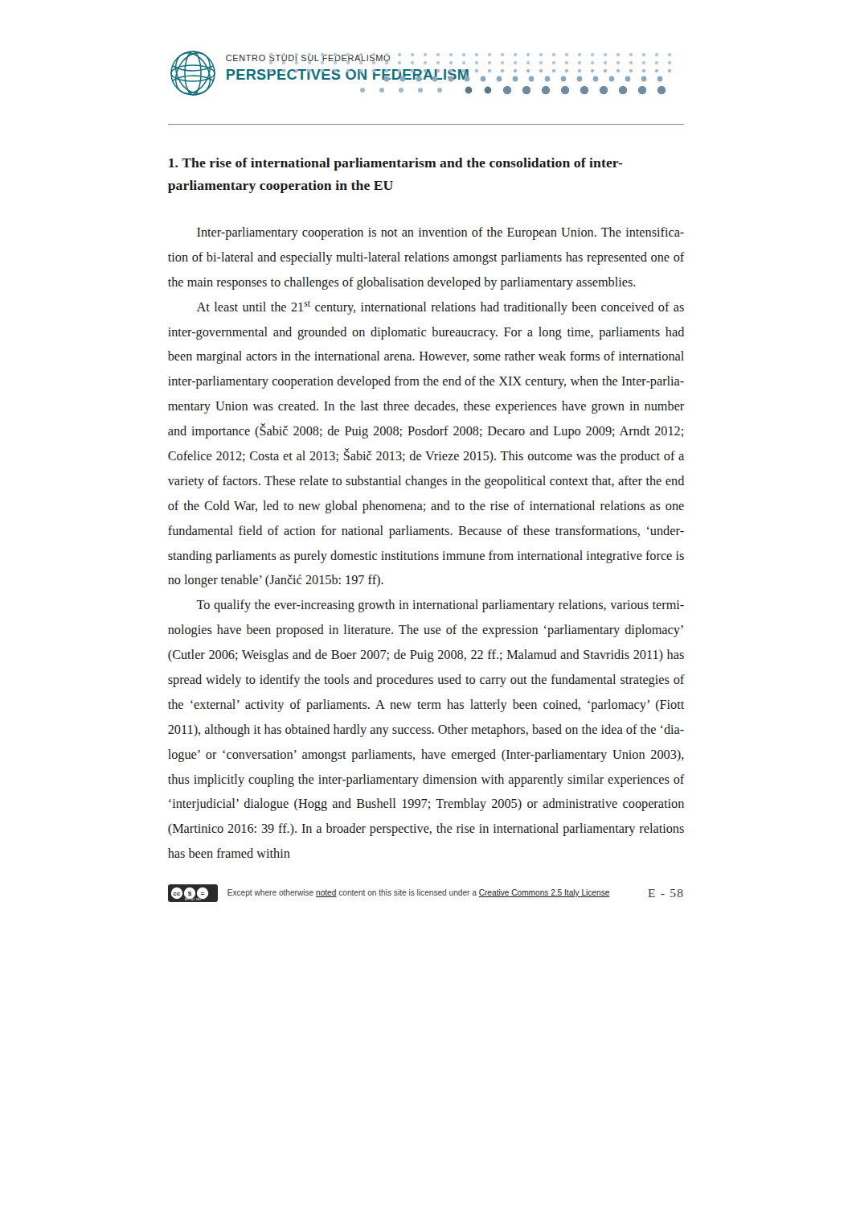Centro Studi sul Federalismo
Perspectives on Federalism
1. The rise of international parliamentarism and the consolidation of inter-parliamentary cooperation in the EU
Inter-parliamentary cooperation is not an invention of the European Union. The intensification of bi-lateral and especially multi-lateral relations amongst parliaments has represented one of the main responses to challenges of globalisation developed by parliamentary assemblies.
At least until the 21st century, international relations had traditionally been conceived of as inter-governmental and grounded on diplomatic bureaucracy. For a long time, parliaments had been marginal actors in the international arena. However, some rather weak forms of international inter-parliamentary cooperation developed from the end of the XIX century, when the Inter-parliamentary Union was created. In the last three decades, these experiences have grown in number and importance (Šabič 2008; de Puig 2008; Posdorf 2008; Decaro and Lupo 2009; Arndt 2012; Cofelice 2012; Costa et al 2013; Šabič 2013; de Vrieze 2015). This outcome was the product of a variety of factors. These relate to substantial changes in the geopolitical context that, after the end of the Cold War, led to new global phenomena; and to the rise of international relations as one fundamental field of action for national parliaments. Because of these transformations, ‘understanding parliaments as purely domestic institutions immune from international integrative force is no longer tenable’ (Jančić 2015b: 197 ff).
To qualify the ever-increasing growth in international parliamentary relations, various terminologies have been proposed in literature. The use of the expression ‘parliamentary diplomacy’ (Cutler 2006; Weisglas and de Boer 2007; de Puig 2008, 22 ff.; Malamud and Stavridis 2011) has spread widely to identify the tools and procedures used to carry out the fundamental strategies of the ‘external’ activity of parliaments. A new term has latterly been coined, ‘parlomacy’ (Fiott 2011), although it has obtained hardly any success. Other metaphors, based on the idea of the ‘dialogue’ or ‘conversation’ amongst parliaments, have emerged (Inter-parliamentary Union 2003), thus implicitly coupling the inter-parliamentary dimension with apparently similar experiences of ‘interjudicial’ dialogue (Hogg and Bushell 1997; Tremblay 2005) or administrative cooperation (Martinico 2016: 39 ff.). In a broader perspective, the rise in international parliamentary relations has been framed within
cc $ = BY NC ND
Except where otherwise noted content on this site is licensed under a Creative Commons 2.5 Italy License
E - 58